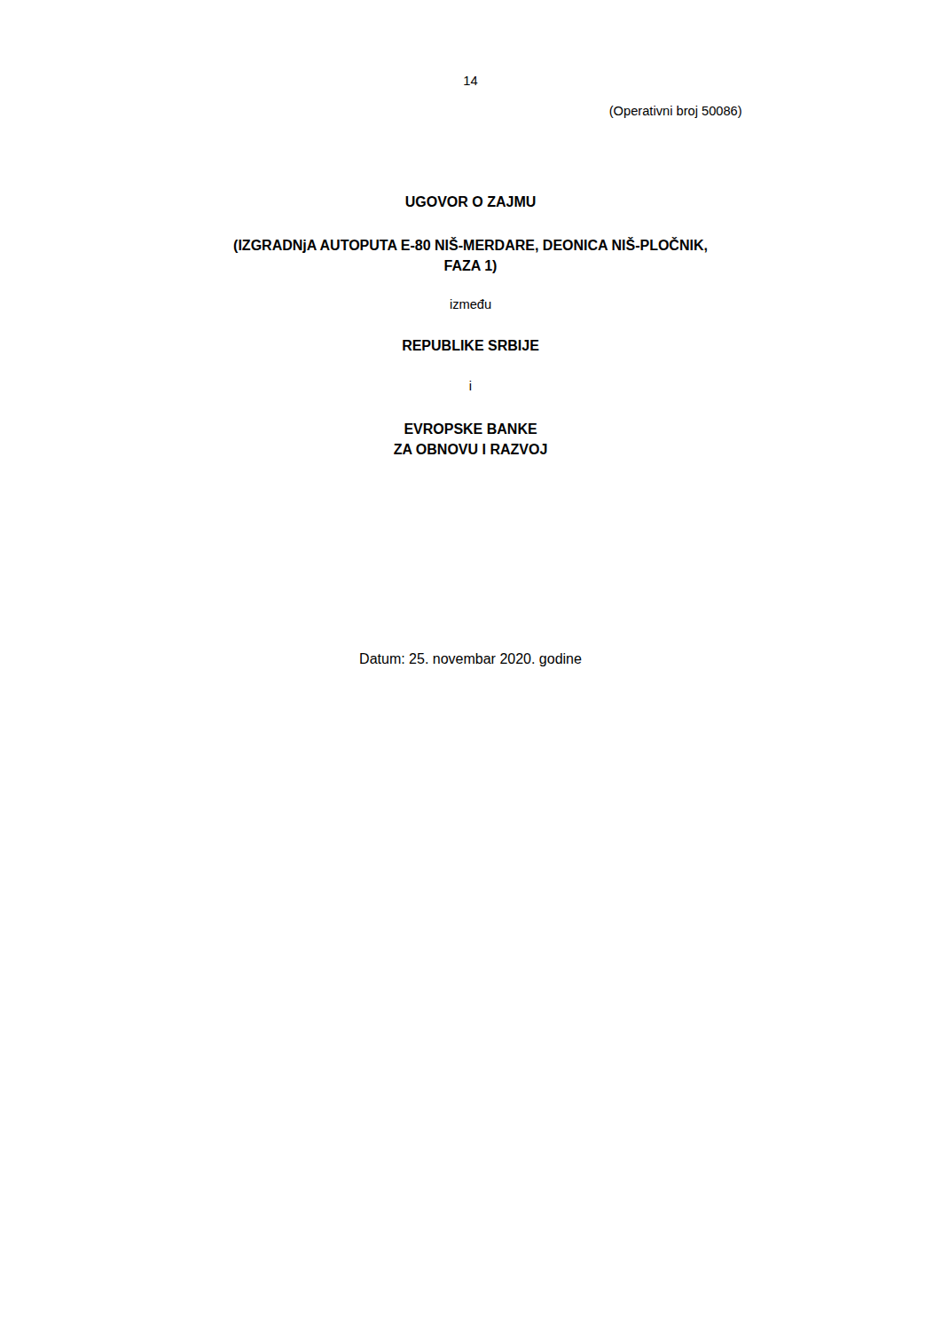14
(Operativni broj 50086)
UGOVOR O ZAJMU
(IZGRADNjA AUTOPUTA E-80 NIŠ-MERDARE, DEONICA NIŠ-PLOČNIK,
FAZA 1)
između
REPUBLIKE SRBIJE
i
EVROPSKE BANKE
ZA OBNOVU I RAZVOJ
Datum: 25. novembar 2020. godine